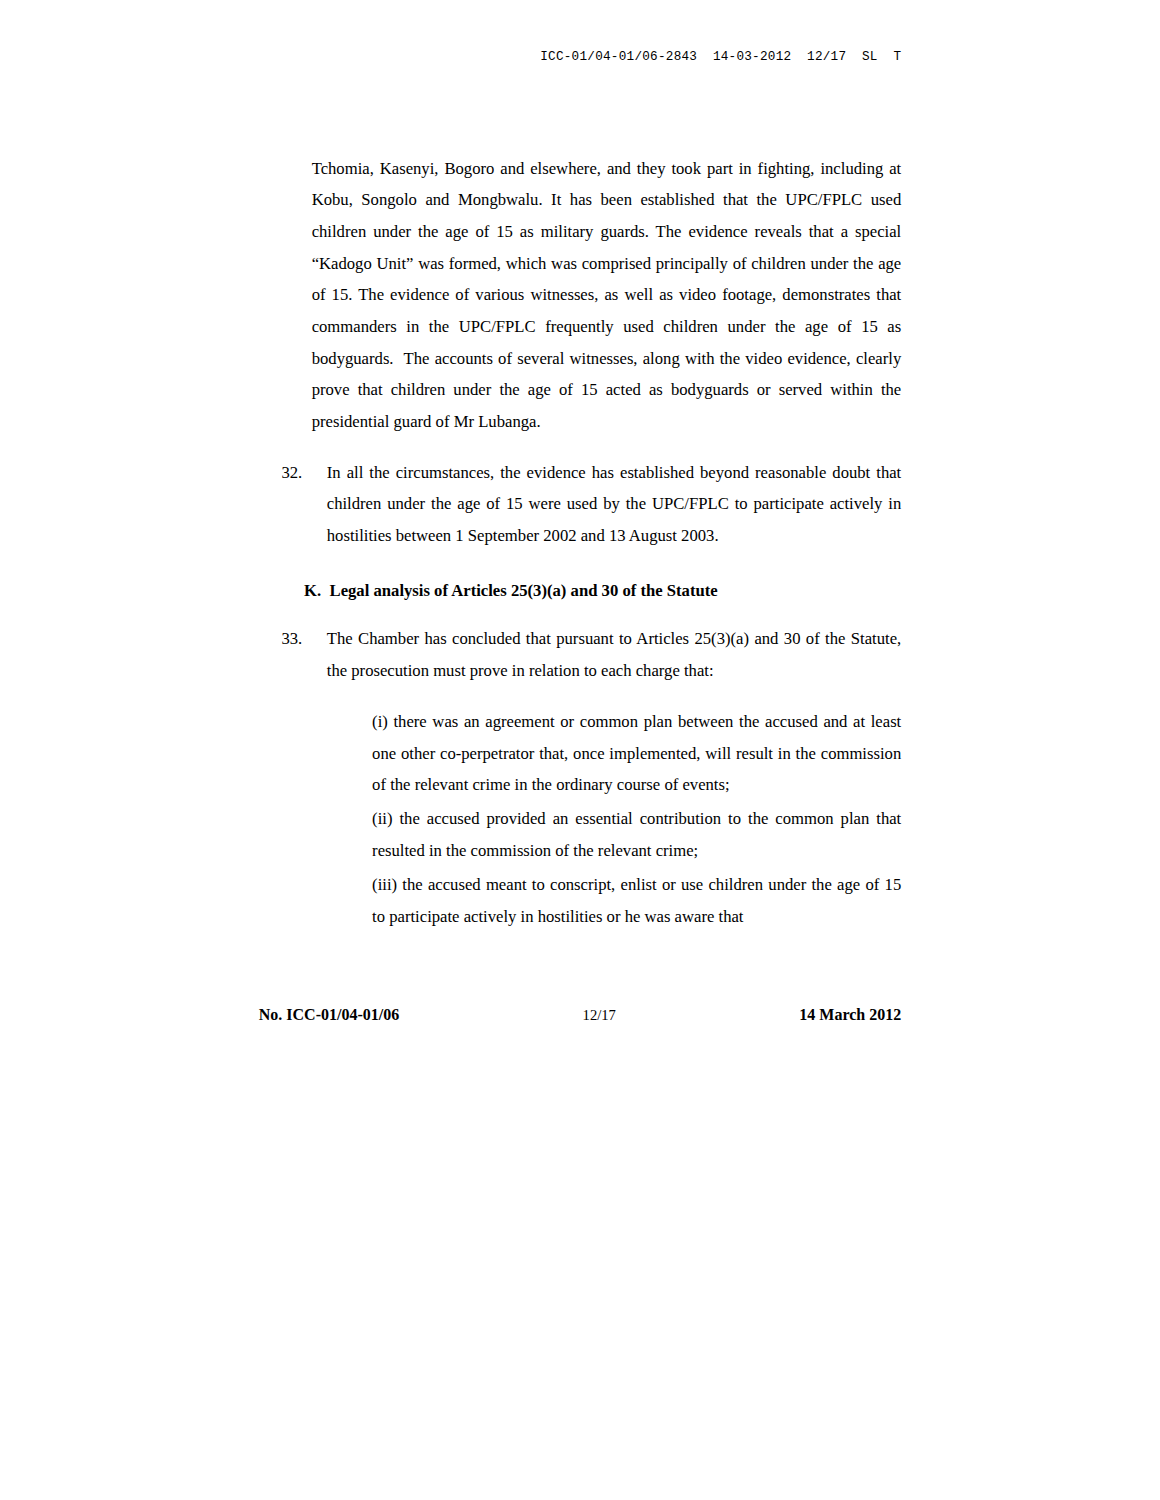ICC-01/04-01/06-2843 14-03-2012 12/17 SL T
Tchomia, Kasenyi, Bogoro and elsewhere, and they took part in fighting, including at Kobu, Songolo and Mongbwalu. It has been established that the UPC/FPLC used children under the age of 15 as military guards. The evidence reveals that a special “Kadogo Unit” was formed, which was comprised principally of children under the age of 15. The evidence of various witnesses, as well as video footage, demonstrates that commanders in the UPC/FPLC frequently used children under the age of 15 as bodyguards. The accounts of several witnesses, along with the video evidence, clearly prove that children under the age of 15 acted as bodyguards or served within the presidential guard of Mr Lubanga.
32.
In all the circumstances, the evidence has established beyond reasonable doubt that children under the age of 15 were used by the UPC/FPLC to participate actively in hostilities between 1 September 2002 and 13 August 2003.
K. Legal analysis of Articles 25(3)(a) and 30 of the Statute
33.
The Chamber has concluded that pursuant to Articles 25(3)(a) and 30 of the Statute, the prosecution must prove in relation to each charge that:
(i) there was an agreement or common plan between the accused and at least one other co-perpetrator that, once implemented, will result in the commission of the relevant crime in the ordinary course of events;
(ii) the accused provided an essential contribution to the common plan that resulted in the commission of the relevant crime;
(iii) the accused meant to conscript, enlist or use children under the age of 15 to participate actively in hostilities or he was aware that
No. ICC-01/04-01/06
12/17
14 March 2012